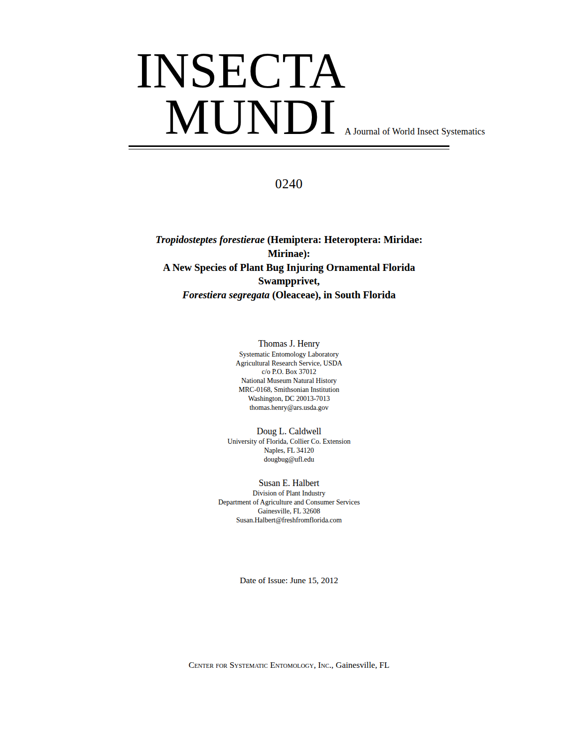Insecta
Mundi A Journal of World Insect Systematics
0240
Tropidosteptes forestierae (Hemiptera: Heteroptera: Miridae: Mirinae):
A New Species of Plant Bug Injuring Ornamental Florida Swampprivet,
Forestiera segregata (Oleaceae), in South Florida
Thomas J. Henry
Systematic Entomology Laboratory
Agricultural Research Service, USDA
c/o P.O. Box 37012
National Museum Natural History
MRC-0168, Smithsonian Institution
Washington, DC 20013-7013
thomas.henry@ars.usda.gov
Doug L. Caldwell
University of Florida, Collier Co. Extension
Naples, FL 34120
dougbug@ufl.edu
Susan E. Halbert
Division of Plant Industry
Department of Agriculture and Consumer Services
Gainesville, FL 32608
Susan.Halbert@freshfromflorida.com
Date of Issue: June 15, 2012
Center for Systematic Entomology, Inc., Gainesville, FL